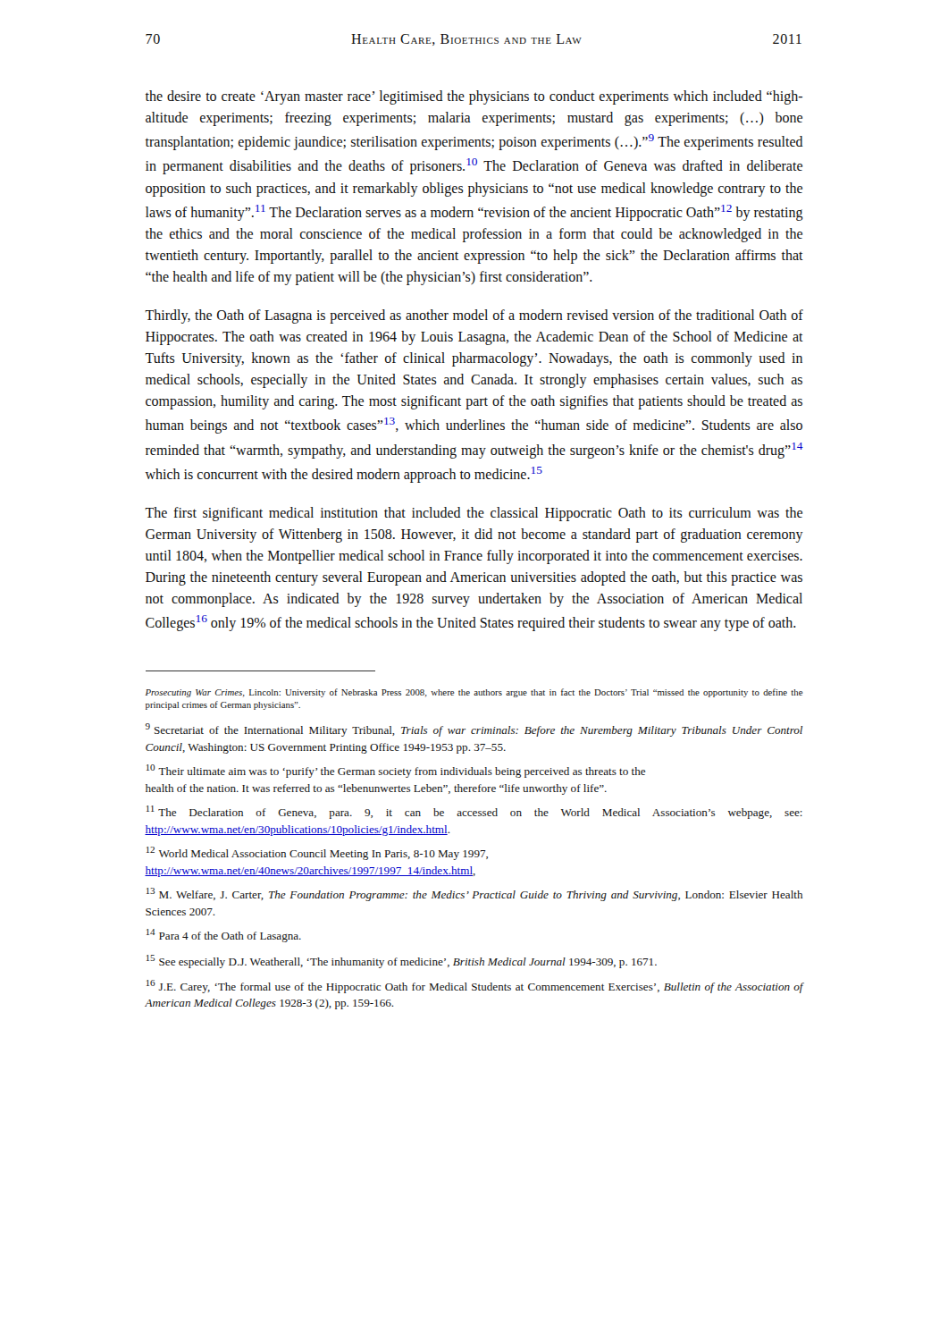70 Health Care, Bioethics and the Law 2011
the desire to create ‘Aryan master race’ legitimised the physicians to conduct experiments which included “high-altitude experiments; freezing experiments; malaria experiments; mustard gas experiments; (…) bone transplantation; epidemic jaundice; sterilisation experiments; poison experiments (…).”9 The experiments resulted in permanent disabilities and the deaths of prisoners.10 The Declaration of Geneva was drafted in deliberate opposition to such practices, and it remarkably obliges physicians to “not use medical knowledge contrary to the laws of humanity”.11 The Declaration serves as a modern “revision of the ancient Hippocratic Oath”12 by restating the ethics and the moral conscience of the medical profession in a form that could be acknowledged in the twentieth century. Importantly, parallel to the ancient expression “to help the sick” the Declaration affirms that “the health and life of my patient will be (the physician’s) first consideration”.
Thirdly, the Oath of Lasagna is perceived as another model of a modern revised version of the traditional Oath of Hippocrates. The oath was created in 1964 by Louis Lasagna, the Academic Dean of the School of Medicine at Tufts University, known as the ‘father of clinical pharmacology’. Nowadays, the oath is commonly used in medical schools, especially in the United States and Canada. It strongly emphasises certain values, such as compassion, humility and caring. The most significant part of the oath signifies that patients should be treated as human beings and not “textbook cases”13, which underlines the “human side of medicine”. Students are also reminded that “warmth, sympathy, and understanding may outweigh the surgeon’s knife or the chemist's drug”14 which is concurrent with the desired modern approach to medicine.15
The first significant medical institution that included the classical Hippocratic Oath to its curriculum was the German University of Wittenberg in 1508. However, it did not become a standard part of graduation ceremony until 1804, when the Montpellier medical school in France fully incorporated it into the commencement exercises. During the nineteenth century several European and American universities adopted the oath, but this practice was not commonplace. As indicated by the 1928 survey undertaken by the Association of American Medical Colleges16 only 19% of the medical schools in the United States required their students to swear any type of oath.
Prosecuting War Crimes, Lincoln: University of Nebraska Press 2008, where the authors argue that in fact the Doctors’ Trial “missed the opportunity to define the principal crimes of German physicians”.
9 Secretariat of the International Military Tribunal, Trials of war criminals: Before the Nuremberg Military Tribunals Under Control Council, Washington: US Government Printing Office 1949-1953 pp. 37–55.
10 Their ultimate aim was to ‘purify’ the German society from individuals being perceived as threats to the
health of the nation. It was referred to as “lebenunwertes Leben”, therefore “life unworthy of life”.
11 The Declaration of Geneva, para. 9, it can be accessed on the World Medical Association’s webpage, see: http://www.wma.net/en/30publications/10policies/g1/index.html.
12 World Medical Association Council Meeting In Paris, 8-10 May 1997,
http://www.wma.net/en/40news/20archives/1997/1997_14/index.html,
13 M. Welfare, J. Carter, The Foundation Programme: the Medics’ Practical Guide to Thriving and Surviving, London: Elsevier Health Sciences 2007.
14 Para 4 of the Oath of Lasagna.
15 See especially D.J. Weatherall, ‘The inhumanity of medicine’, British Medical Journal 1994-309, p. 1671.
16 J.E. Carey, ‘The formal use of the Hippocratic Oath for Medical Students at Commencement Exercises’, Bulletin of the Association of American Medical Colleges 1928-3 (2), pp. 159-166.